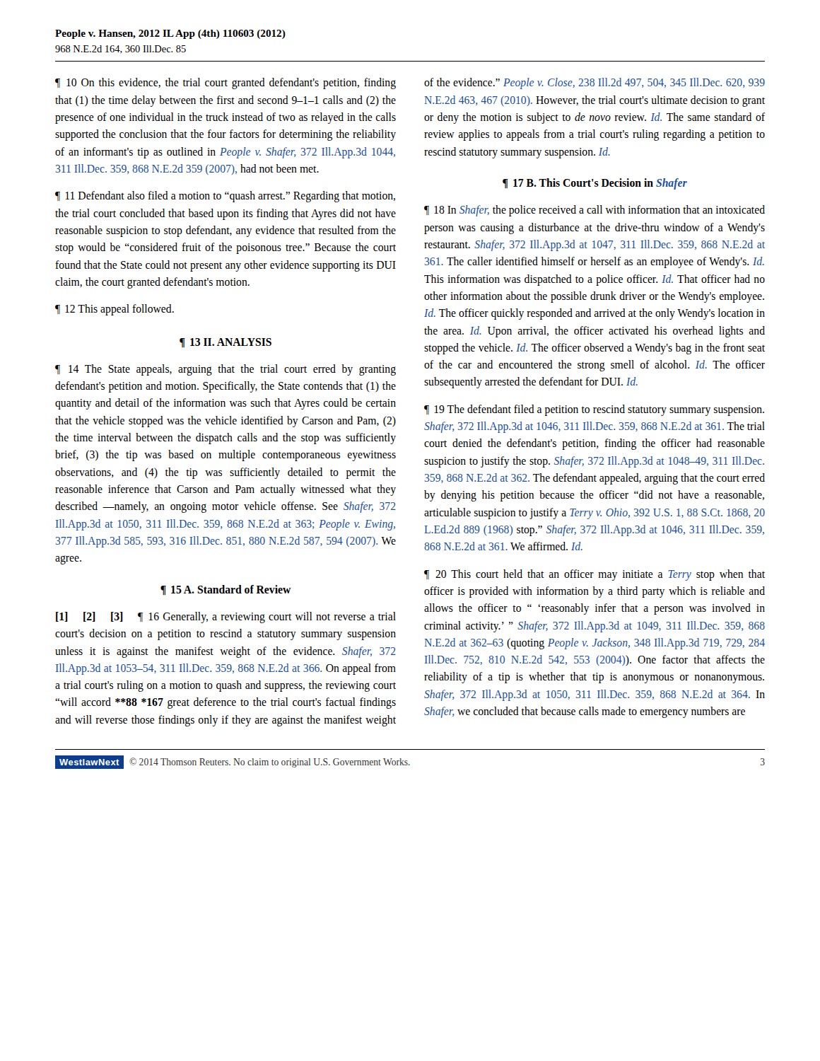People v. Hansen, 2012 IL App (4th) 110603 (2012)
968 N.E.2d 164, 360 Ill.Dec. 85
¶ 10 On this evidence, the trial court granted defendant's petition, finding that (1) the time delay between the first and second 9–1–1 calls and (2) the presence of one individual in the truck instead of two as relayed in the calls supported the conclusion that the four factors for determining the reliability of an informant's tip as outlined in People v. Shafer, 372 Ill.App.3d 1044, 311 Ill.Dec. 359, 868 N.E.2d 359 (2007), had not been met.
¶ 11 Defendant also filed a motion to “quash arrest.” Regarding that motion, the trial court concluded that based upon its finding that Ayres did not have reasonable suspicion to stop defendant, any evidence that resulted from the stop would be “considered fruit of the poisonous tree.” Because the court found that the State could not present any other evidence supporting its DUI claim, the court granted defendant's motion.
¶ 12 This appeal followed.
¶ 13 II. ANALYSIS
¶ 14 The State appeals, arguing that the trial court erred by granting defendant's petition and motion. Specifically, the State contends that (1) the quantity and detail of the information was such that Ayres could be certain that the vehicle stopped was the vehicle identified by Carson and Pam, (2) the time interval between the dispatch calls and the stop was sufficiently brief, (3) the tip was based on multiple contemporaneous eyewitness observations, and (4) the tip was sufficiently detailed to permit the reasonable inference that Carson and Pam actually witnessed what they described —namely, an ongoing motor vehicle offense. See Shafer, 372 Ill.App.3d at 1050, 311 Ill.Dec. 359, 868 N.E.2d at 363; People v. Ewing, 377 Ill.App.3d 585, 593, 316 Ill.Dec. 851, 880 N.E.2d 587, 594 (2007). We agree.
¶ 15 A. Standard of Review
[1] [2] [3] ¶ 16 Generally, a reviewing court will not reverse a trial court's decision on a petition to rescind a statutory summary suspension unless it is against the manifest weight of the evidence. Shafer, 372 Ill.App.3d at 1053–54, 311 Ill.Dec. 359, 868 N.E.2d at 366. On appeal from a trial court's ruling on a motion to quash and suppress, the reviewing court “will accord **88 *167 great deference to the trial court's factual findings and will reverse those findings only if they are against the manifest weight of the evidence.” People v. Close, 238 Ill.2d 497, 504, 345 Ill.Dec. 620, 939 N.E.2d 463, 467 (2010). However, the trial court's ultimate decision to grant or deny the motion is subject to de novo review. Id. The same standard of review applies to appeals from a trial court's ruling regarding a petition to rescind statutory summary suspension. Id.
¶ 17 B. This Court's Decision in Shafer
¶ 18 In Shafer, the police received a call with information that an intoxicated person was causing a disturbance at the drive-thru window of a Wendy's restaurant. Shafer, 372 Ill.App.3d at 1047, 311 Ill.Dec. 359, 868 N.E.2d at 361. The caller identified himself or herself as an employee of Wendy's. Id. This information was dispatched to a police officer. Id. That officer had no other information about the possible drunk driver or the Wendy's employee. Id. The officer quickly responded and arrived at the only Wendy's location in the area. Id. Upon arrival, the officer activated his overhead lights and stopped the vehicle. Id. The officer observed a Wendy's bag in the front seat of the car and encountered the strong smell of alcohol. Id. The officer subsequently arrested the defendant for DUI. Id.
¶ 19 The defendant filed a petition to rescind statutory summary suspension. Shafer, 372 Ill.App.3d at 1046, 311 Ill.Dec. 359, 868 N.E.2d at 361. The trial court denied the defendant's petition, finding the officer had reasonable suspicion to justify the stop. Shafer, 372 Ill.App.3d at 1048–49, 311 Ill.Dec. 359, 868 N.E.2d at 362. The defendant appealed, arguing that the court erred by denying his petition because the officer “did not have a reasonable, articulable suspicion to justify a Terry v. Ohio, 392 U.S. 1, 88 S.Ct. 1868, 20 L.Ed.2d 889 (1968) stop.” Shafer, 372 Ill.App.3d at 1046, 311 Ill.Dec. 359, 868 N.E.2d at 361. We affirmed. Id.
¶ 20 This court held that an officer may initiate a Terry stop when that officer is provided with information by a third party which is reliable and allows the officer to “ ‘reasonably infer that a person was involved in criminal activity.’ ” Shafer, 372 Ill.App.3d at 1049, 311 Ill.Dec. 359, 868 N.E.2d at 362–63 (quoting People v. Jackson, 348 Ill.App.3d 719, 729, 284 Ill.Dec. 752, 810 N.E.2d 542, 553 (2004)). One factor that affects the reliability of a tip is whether that tip is anonymous or nonanonymous. Shafer, 372 Ill.App.3d at 1050, 311 Ill.Dec. 359, 868 N.E.2d at 364. In Shafer, we concluded that because calls made to emergency numbers are
WestlawNext © 2014 Thomson Reuters. No claim to original U.S. Government Works.
3